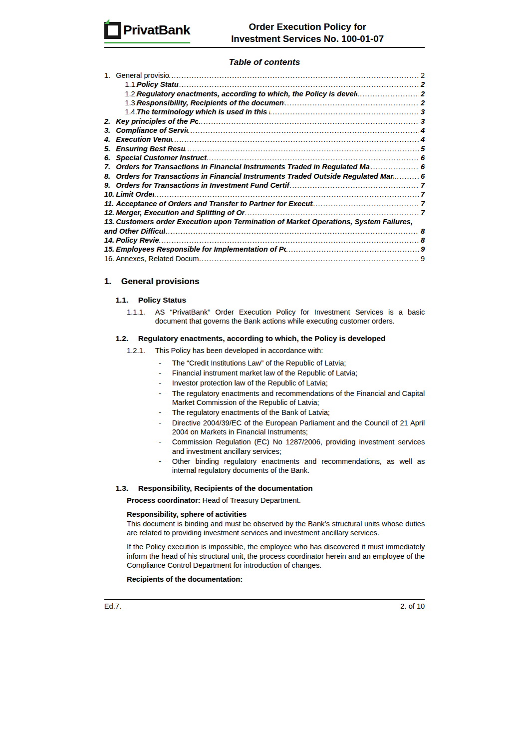PrivatBank
Order Execution Policy for
Investment Services No. 100-01-07
Table of contents
1. General provisions .................................................................................................................. 2
1.1. Policy Status ....................................................................................................... 2
1.2. Regulatory enactments, according to which, the Policy is developed .......................... 2
1.3. Responsibility, Recipients of the documentation ............................................................ 2
1.4. The terminology which is used in this Policy .................................................................... 3
2. Key principles of the Policy ..................................................................................................... 3
3. Compliance of Services ......................................................................................................... 4
4. Execution Venues .............................................................................................................. 4
5. Ensuring Best Results ......................................................................................................... 5
6. Special Customer Instructions .................................................................................................. 6
7. Orders for Transactions in Financial Instruments Traded in Regulated Market .................... 6
8. Orders for Transactions in Financial Instruments Traded Outside Regulated Market .......... 6
9. Orders for Transactions in Investment Fund Certificates ......................................................... 7
10. Limit Orders ....................................................................................................................... 7
11. Acceptance of Orders and Transfer to Partner for Execution ............................................ 7
12. Merger, Execution and Splitting of Orders ............................................................................. 7
13. Customers order Execution upon Termination of Market Operations, System Failures,
and Other Difficulties ......................................................................................................................... 8
14. Policy Review ..................................................................................................................... 8
15. Employees Responsible for Implementation of Policy ......................................................... 9
16. Annexes, Related Documents ..................................................................................................... 9
1. General provisions
1.1. Policy Status
1.1.1. AS “PrivatBank” Order Execution Policy for Investment Services is a basic document that governs the Bank actions while executing customer orders.
1.2. Regulatory enactments, according to which, the Policy is developed
1.2.1. This Policy has been developed in accordance with:
The “Credit Institutions Law” of the Republic of Latvia;
Financial instrument market law of the Republic of Latvia;
Investor protection law of the Republic of Latvia;
The regulatory enactments and recommendations of the Financial and Capital Market Commission of the Republic of Latvia;
The regulatory enactments of the Bank of Latvia;
Directive 2004/39/EC of the European Parliament and the Council of 21 April 2004 on Markets in Financial Instruments;
Commission Regulation (EC) No 1287/2006, providing investment services and investment ancillary services;
Other binding regulatory enactments and recommendations, as well as internal regulatory documents of the Bank.
1.3. Responsibility, Recipients of the documentation
Process coordinator: Head of Treasury Department.
Responsibility, sphere of activities
This document is binding and must be observed by the Bank’s structural units whose duties are related to providing investment services and investment ancillary services.
If the Policy execution is impossible, the employee who has discovered it must immediately inform the head of his structural unit, the process coordinator herein and an employee of the Compliance Control Department for introduction of changes.
Recipients of the documentation:
Ed.7. 2. of 10